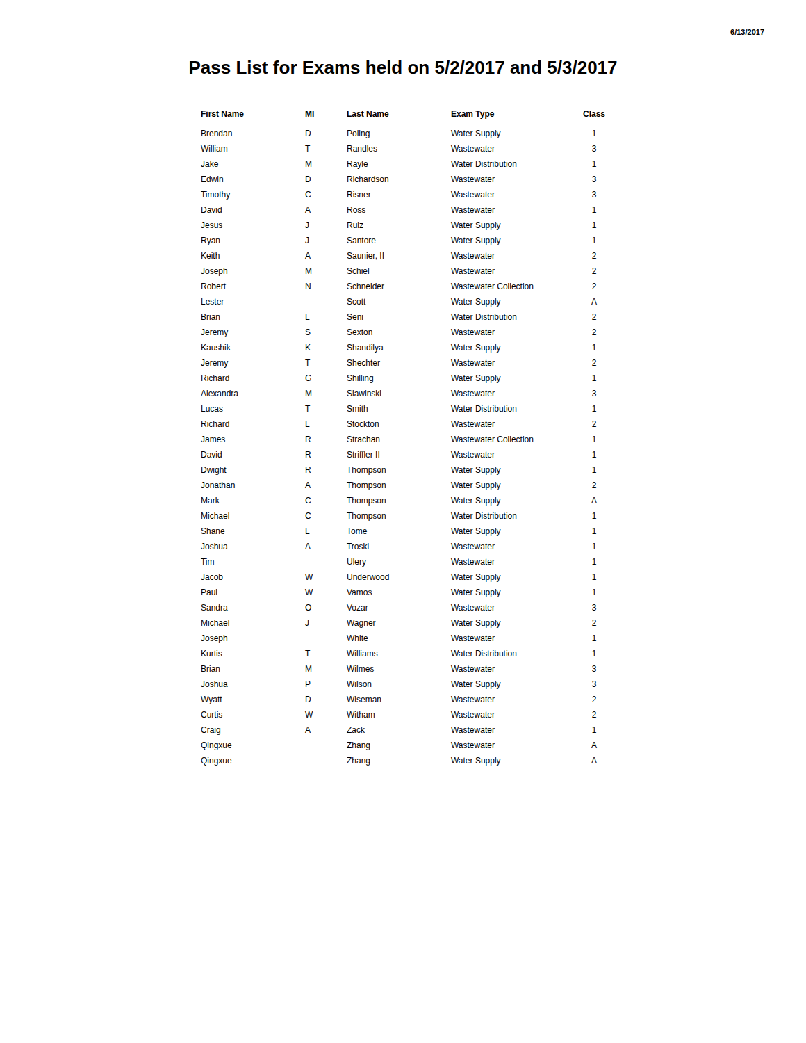6/13/2017
Pass List for Exams held on 5/2/2017 and 5/3/2017
| First Name | MI | Last Name | Exam Type | Class |
| --- | --- | --- | --- | --- |
| Brendan | D | Poling | Water Supply | 1 |
| William | T | Randles | Wastewater | 3 |
| Jake | M | Rayle | Water Distribution | 1 |
| Edwin | D | Richardson | Wastewater | 3 |
| Timothy | C | Risner | Wastewater | 3 |
| David | A | Ross | Wastewater | 1 |
| Jesus | J | Ruiz | Water Supply | 1 |
| Ryan | J | Santore | Water Supply | 1 |
| Keith | A | Saunier, II | Wastewater | 2 |
| Joseph | M | Schiel | Wastewater | 2 |
| Robert | N | Schneider | Wastewater Collection | 2 |
| Lester | | Scott | Water Supply | A |
| Brian | L | Seni | Water Distribution | 2 |
| Jeremy | S | Sexton | Wastewater | 2 |
| Kaushik | K | Shandilya | Water Supply | 1 |
| Jeremy | T | Shechter | Wastewater | 2 |
| Richard | G | Shilling | Water Supply | 1 |
| Alexandra | M | Slawinski | Wastewater | 3 |
| Lucas | T | Smith | Water Distribution | 1 |
| Richard | L | Stockton | Wastewater | 2 |
| James | R | Strachan | Wastewater Collection | 1 |
| David | R | Striffler II | Wastewater | 1 |
| Dwight | R | Thompson | Water Supply | 1 |
| Jonathan | A | Thompson | Water Supply | 2 |
| Mark | C | Thompson | Water Supply | A |
| Michael | C | Thompson | Water Distribution | 1 |
| Shane | L | Tome | Water Supply | 1 |
| Joshua | A | Troski | Wastewater | 1 |
| Tim | | Ulery | Wastewater | 1 |
| Jacob | W | Underwood | Water Supply | 1 |
| Paul | W | Vamos | Water Supply | 1 |
| Sandra | O | Vozar | Wastewater | 3 |
| Michael | J | Wagner | Water Supply | 2 |
| Joseph | | White | Wastewater | 1 |
| Kurtis | T | Williams | Water Distribution | 1 |
| Brian | M | Wilmes | Wastewater | 3 |
| Joshua | P | Wilson | Water Supply | 3 |
| Wyatt | D | Wiseman | Wastewater | 2 |
| Curtis | W | Witham | Wastewater | 2 |
| Craig | A | Zack | Wastewater | 1 |
| Qingxue | | Zhang | Wastewater | A |
| Qingxue | | Zhang | Water Supply | A |